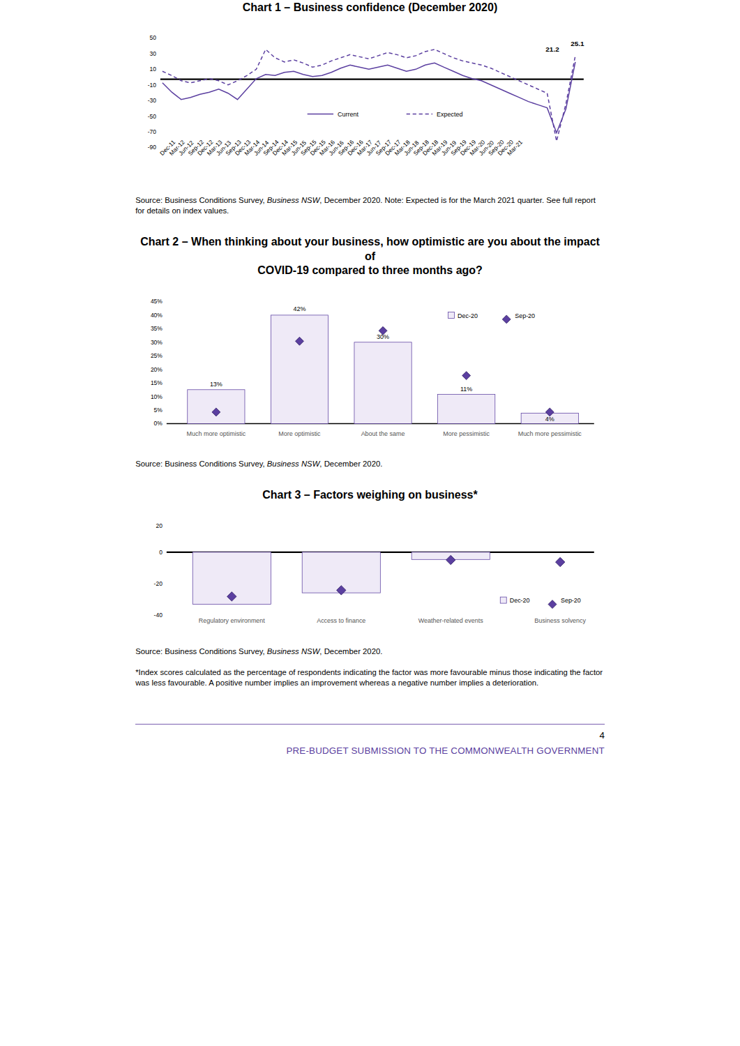Chart 1 – Business confidence (December 2020)
50 30 10 -10 -30 -50 -70 -90 21.2 25.1 Current Expected Dec-11 Mar-12 Jun-12 Sep-12 Dec-12 Mar-13 Jun-13 Sep-13 Dec-13 Mar-14 Jun-14 Sep-14 Dec-14 Mar-15 Jun-15 Sep-15 Dec-15 Mar-16 Jun-16 Sep-16 Dec-16 Mar-17 Jun-17 Sep-17 Dec-17 Mar-18 Jun-18 Sep-18 Dec-18 Mar-19 Jun-19 Sep-19 Dec-19 Mar-20 Jun-20 Sep-20 Dec-20 Mar-21
Source: Business Conditions Survey, Business NSW, December 2020. Note: Expected is for the March 2021 quarter. See full report for details on index values.
Chart 2 – When thinking about your business, how optimistic are you about the impact of
COVID-19 compared to three months ago?
45% 40% 35% 30% 25% 20% 15% 10% 5% 0% 13% 42% 30% 11% 4% Dec-20 Sep-20 Much more optimistic More optimistic About the same More pessimistic Much more pessimistic
Source: Business Conditions Survey, Business NSW, December 2020.
Chart 3 – Factors weighing on business*
20 0 -20 -40 Dec-20 Sep-20 Regulatory environment Access to finance Weather-related events Business solvency
Source: Business Conditions Survey, Business NSW, December 2020.
*Index scores calculated as the percentage of respondents indicating the factor was more favourable minus those indicating the factor was less favourable. A positive number implies an improvement whereas a negative number implies a deterioration.
4
PRE-BUDGET SUBMISSION TO THE COMMONWEALTH GOVERNMENT